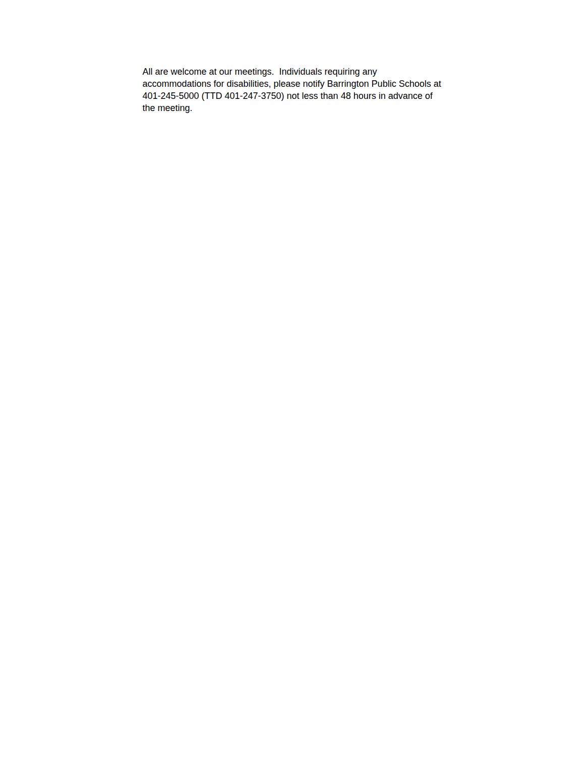All are welcome at our meetings. Individuals requiring any accommodations for disabilities, please notify Barrington Public Schools at 401-245-5000 (TTD 401-247-3750) not less than 48 hours in advance of the meeting.